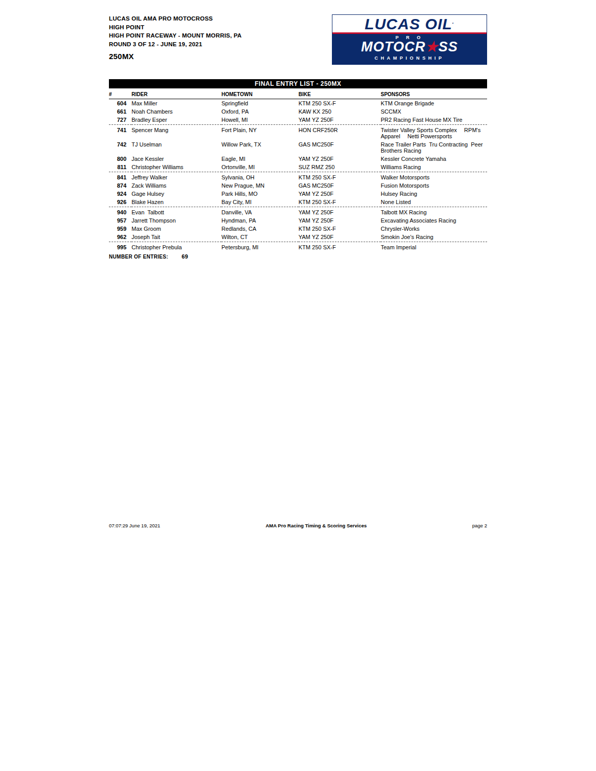LUCAS OIL AMA PRO MOTOCROSS
HIGH POINT
HIGH POINT RACEWAY - MOUNT MORRIS, PA
ROUND 3 OF 12 - JUNE 19, 2021 250MX
LUCAS OIL.
P R O
MOTOCR★SS
CHAMPIONSHIP
FINAL ENTRY LIST - 250MX
| # | RIDER | HOMETOWN | BIKE | SPONSORS |
| --- | --- | --- | --- | --- |
| 604 | Max Miller | Springfield | KTM 250 SX-F | KTM Orange Brigade |
| 661 | Noah Chambers | Oxford, PA | KAW KX 250 | SCCMX |
| 727 | Bradley Esper | Howell, MI | YAM YZ 250F | PR2 Racing Fast House MX Tire |
| 741 | Spencer Mang | Fort Plain, NY | HON CRF250R | Twister Valley Sports Complex RPM's Apparel Netti Powersports |
| 742 | TJ Uselman | Willow Park, TX | GAS MC250F | Race Trailer Parts Tru Contracting Peer Brothers Racing |
| 800 | Jace Kessler | Eagle, MI | YAM YZ 250F | Kessler Concrete Yamaha |
| 811 | Christopher Williams | Ortonville, MI | SUZ RMZ 250 | Williams Racing |
| 841 | Jeffrey Walker | Sylvania, OH | KTM 250 SX-F | Walker Motorsports |
| 874 | Zack Williams | New Prague, MN | GAS MC250F | Fusion Motorsports |
| 924 | Gage Hulsey | Park Hills, MO | YAM YZ 250F | Hulsey Racing |
| 926 | Blake Hazen | Bay City, MI | KTM 250 SX-F | None Listed |
| 940 | Evan Talbott | Danville, VA | YAM YZ 250F | Talbott MX Racing |
| 957 | Jarrett Thompson | Hyndman, PA | YAM YZ 250F | Excavating Associates Racing |
| 959 | Max Groom | Redlands, CA | KTM 250 SX-F | Chrysler-Works |
| 962 | Joseph Tait | Wilton, CT | YAM YZ 250F | Smokin Joe's Racing |
| 995 | Christopher Prebula | Petersburg, MI | KTM 250 SX-F | Team Imperial |
NUMBER OF ENTRIES:69
07:07:29 June 19, 2021
AMA Pro Racing Timing & Scoring Services
page 2